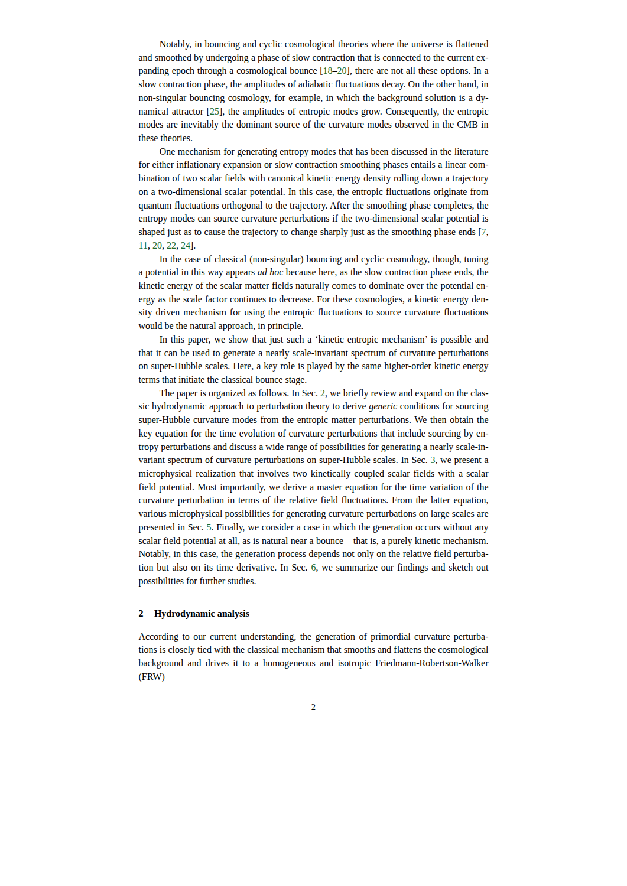Notably, in bouncing and cyclic cosmological theories where the universe is flattened and smoothed by undergoing a phase of slow contraction that is connected to the current expanding epoch through a cosmological bounce [18–20], there are not all these options. In a slow contraction phase, the amplitudes of adiabatic fluctuations decay. On the other hand, in non-singular bouncing cosmology, for example, in which the background solution is a dynamical attractor [25], the amplitudes of entropic modes grow. Consequently, the entropic modes are inevitably the dominant source of the curvature modes observed in the CMB in these theories.
One mechanism for generating entropy modes that has been discussed in the literature for either inflationary expansion or slow contraction smoothing phases entails a linear combination of two scalar fields with canonical kinetic energy density rolling down a trajectory on a two-dimensional scalar potential. In this case, the entropic fluctuations originate from quantum fluctuations orthogonal to the trajectory. After the smoothing phase completes, the entropy modes can source curvature perturbations if the two-dimensional scalar potential is shaped just as to cause the trajectory to change sharply just as the smoothing phase ends [7, 11, 20, 22, 24].
In the case of classical (non-singular) bouncing and cyclic cosmology, though, tuning a potential in this way appears ad hoc because here, as the slow contraction phase ends, the kinetic energy of the scalar matter fields naturally comes to dominate over the potential energy as the scale factor continues to decrease. For these cosmologies, a kinetic energy density driven mechanism for using the entropic fluctuations to source curvature fluctuations would be the natural approach, in principle.
In this paper, we show that just such a ‘kinetic entropic mechanism’ is possible and that it can be used to generate a nearly scale-invariant spectrum of curvature perturbations on super-Hubble scales. Here, a key role is played by the same higher-order kinetic energy terms that initiate the classical bounce stage.
The paper is organized as follows. In Sec. 2, we briefly review and expand on the classic hydrodynamic approach to perturbation theory to derive generic conditions for sourcing super-Hubble curvature modes from the entropic matter perturbations. We then obtain the key equation for the time evolution of curvature perturbations that include sourcing by entropy perturbations and discuss a wide range of possibilities for generating a nearly scale-invariant spectrum of curvature perturbations on super-Hubble scales. In Sec. 3, we present a microphysical realization that involves two kinetically coupled scalar fields with a scalar field potential. Most importantly, we derive a master equation for the time variation of the curvature perturbation in terms of the relative field fluctuations. From the latter equation, various microphysical possibilities for generating curvature perturbations on large scales are presented in Sec. 5. Finally, we consider a case in which the generation occurs without any scalar field potential at all, as is natural near a bounce – that is, a purely kinetic mechanism. Notably, in this case, the generation process depends not only on the relative field perturbation but also on its time derivative. In Sec. 6, we summarize our findings and sketch out possibilities for further studies.
2 Hydrodynamic analysis
According to our current understanding, the generation of primordial curvature perturbations is closely tied with the classical mechanism that smooths and flattens the cosmological background and drives it to a homogeneous and isotropic Friedmann-Robertson-Walker (FRW)
– 2 –